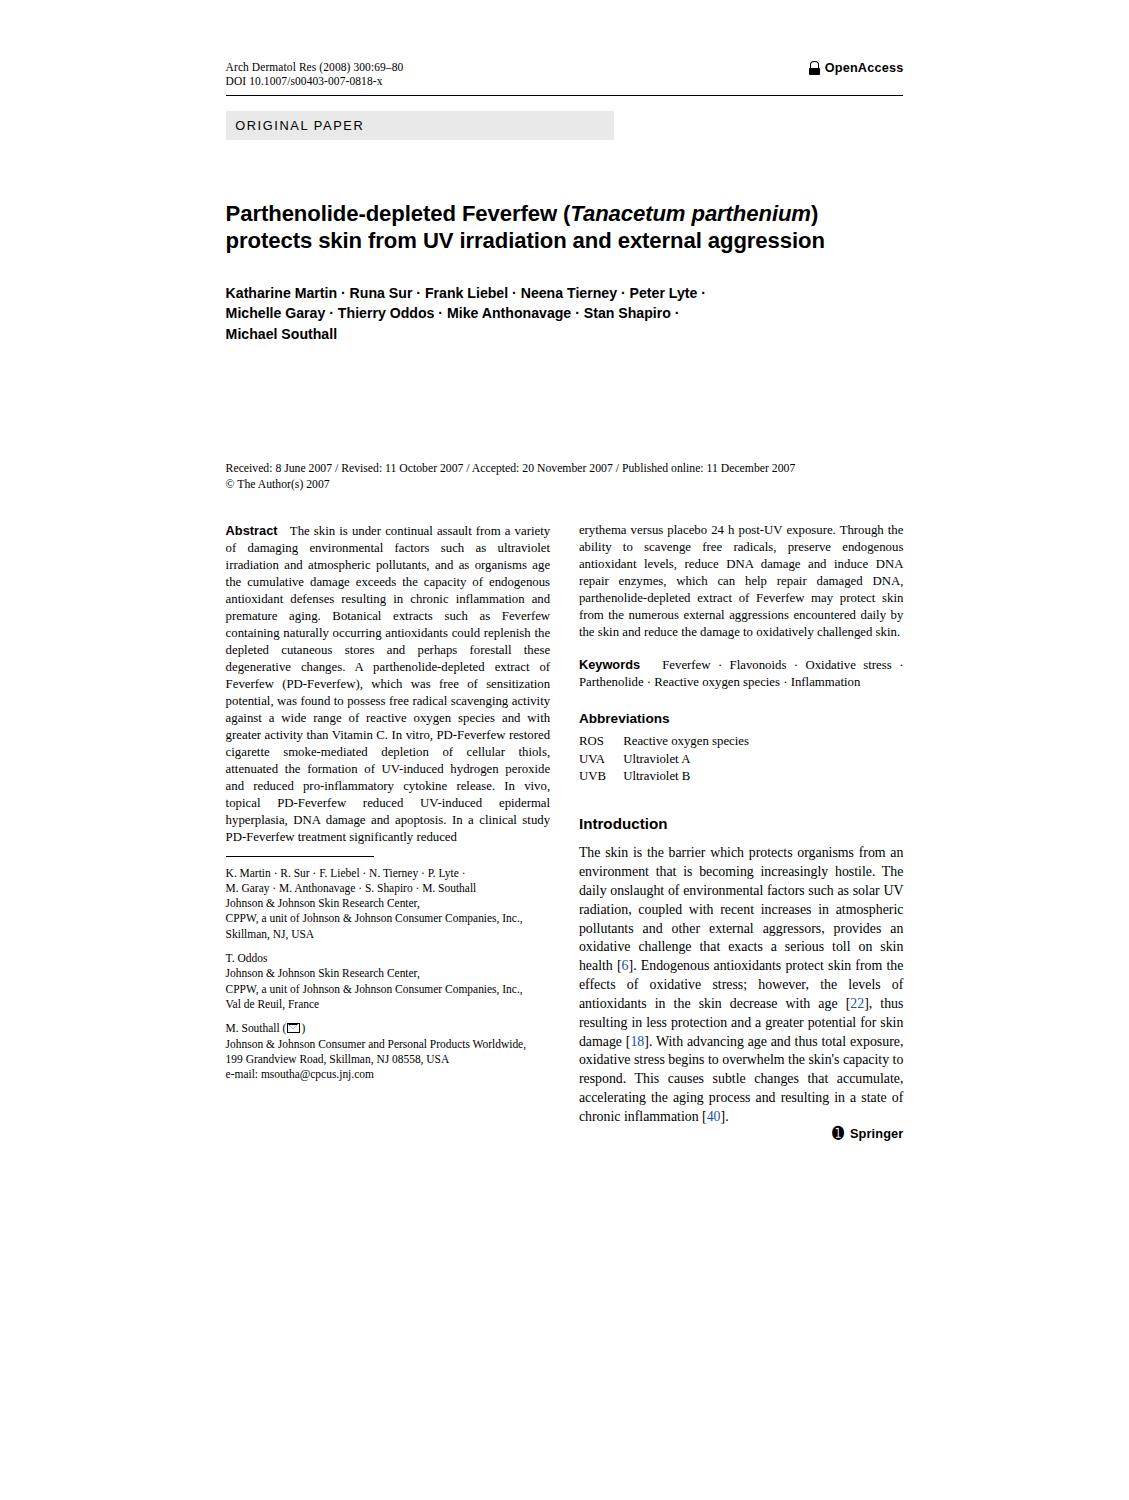Arch Dermatol Res (2008) 300:69–80
DOI 10.1007/s00403-007-0818-x
OpenAccess
ORIGINAL PAPER
Parthenolide-depleted Feverfew (Tanacetum parthenium) protects skin from UV irradiation and external aggression
Katharine Martin · Runa Sur · Frank Liebel · Neena Tierney · Peter Lyte ·
Michelle Garay · Thierry Oddos · Mike Anthonavage · Stan Shapiro ·
Michael Southall
Received: 8 June 2007 / Revised: 11 October 2007 / Accepted: 20 November 2007 / Published online: 11 December 2007
© The Author(s) 2007
Abstract The skin is under continual assault from a variety of damaging environmental factors such as ultraviolet irradiation and atmospheric pollutants, and as organisms age the cumulative damage exceeds the capacity of endogenous antioxidant defenses resulting in chronic inflammation and premature aging. Botanical extracts such as Feverfew containing naturally occurring antioxidants could replenish the depleted cutaneous stores and perhaps forestall these degenerative changes. A parthenolide-depleted extract of Feverfew (PD-Feverfew), which was free of sensitization potential, was found to possess free radical scavenging activity against a wide range of reactive oxygen species and with greater activity than Vitamin C. In vitro, PD-Feverfew restored cigarette smoke-mediated depletion of cellular thiols, attenuated the formation of UV-induced hydrogen peroxide and reduced pro-inflammatory cytokine release. In vivo, topical PD-Feverfew reduced UV-induced epidermal hyperplasia, DNA damage and apoptosis. In a clinical study PD-Feverfew treatment significantly reduced
K. Martin · R. Sur · F. Liebel · N. Tierney · P. Lyte ·
M. Garay · M. Anthonavage · S. Shapiro · M. Southall
Johnson & Johnson Skin Research Center,
CPPW, a unit of Johnson & Johnson Consumer Companies, Inc.,
Skillman, NJ, USA
T. Oddos
Johnson & Johnson Skin Research Center,
CPPW, a unit of Johnson & Johnson Consumer Companies, Inc.,
Val de Reuil, France
M. Southall ( )
Johnson & Johnson Consumer and Personal Products Worldwide,
199 Grandview Road, Skillman, NJ 08558, USA
e-mail: msoutha@cpcus.jnj.com
erythema versus placebo 24 h post-UV exposure. Through the ability to scavenge free radicals, preserve endogenous antioxidant levels, reduce DNA damage and induce DNA repair enzymes, which can help repair damaged DNA, parthenolide-depleted extract of Feverfew may protect skin from the numerous external aggressions encountered daily by the skin and reduce the damage to oxidatively challenged skin.
Keywords Feverfew · Flavonoids · Oxidative stress · Parthenolide · Reactive oxygen species · Inflammation
Abbreviations
| ROS | Reactive oxygen species |
| UVA | Ultraviolet A |
| UVB | Ultraviolet B |
Introduction
The skin is the barrier which protects organisms from an environment that is becoming increasingly hostile. The daily onslaught of environmental factors such as solar UV radiation, coupled with recent increases in atmospheric pollutants and other external aggressors, provides an oxidative challenge that exacts a serious toll on skin health [6]. Endogenous antioxidants protect skin from the effects of oxidative stress; however, the levels of antioxidants in the skin decrease with age [22], thus resulting in less protection and a greater potential for skin damage [18]. With advancing age and thus total exposure, oxidative stress begins to overwhelm the skin's capacity to respond. This causes subtle changes that accumulate, accelerating the aging process and resulting in a state of chronic inflammation [40].
➊ Springer